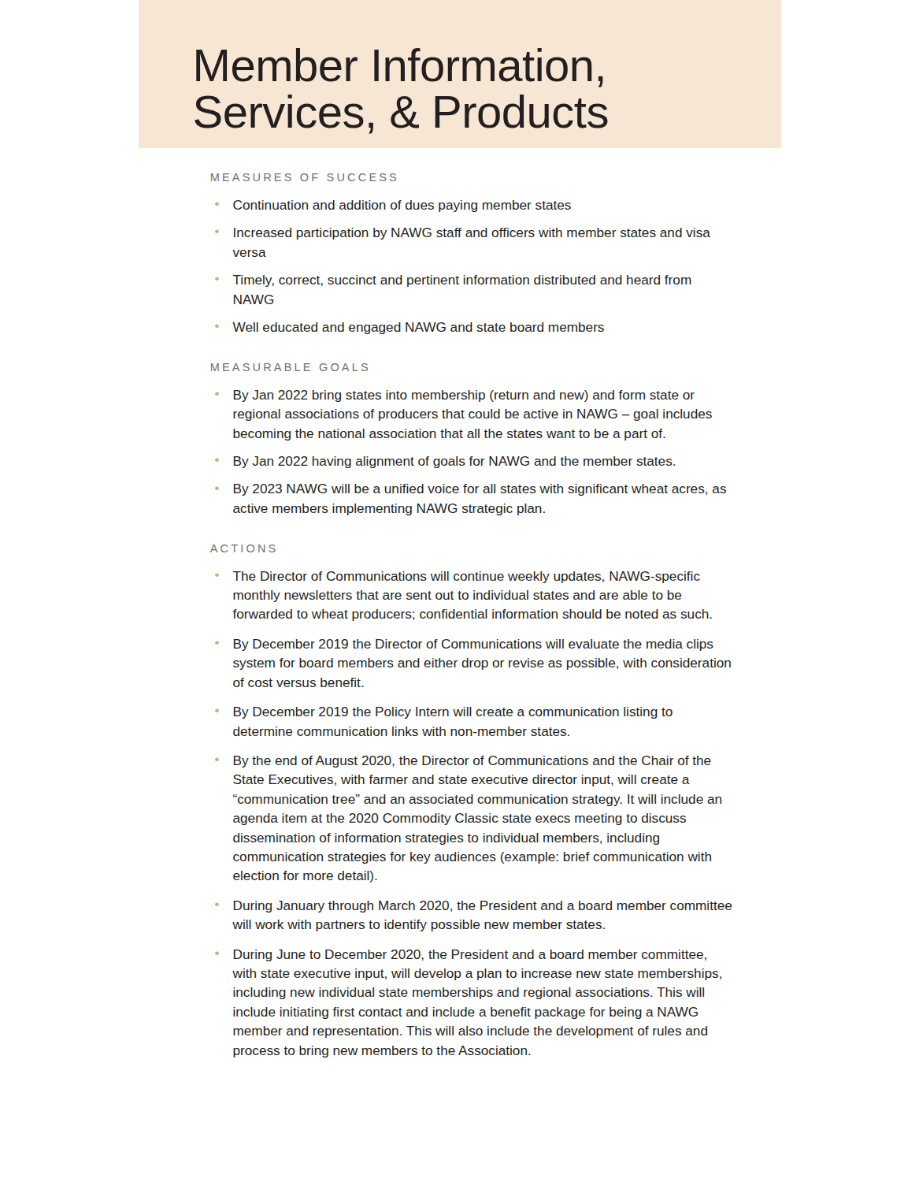Member Information,
Services, & Products
Measures of Success
Continuation and addition of dues paying member states
Increased participation by NAWG staff and officers with member states and visa versa
Timely, correct, succinct and pertinent information distributed and heard from NAWG
Well educated and engaged NAWG and state board members
Measurable Goals
By Jan 2022 bring states into membership (return and new) and form state or regional associations of producers that could be active in NAWG – goal includes becoming the national association that all the states want to be a part of.
By Jan 2022 having alignment of goals for NAWG and the member states.
By 2023 NAWG will be a unified voice for all states with significant wheat acres, as active members implementing NAWG strategic plan.
Actions
The Director of Communications will continue weekly updates, NAWG-specific monthly newsletters that are sent out to individual states and are able to be forwarded to wheat producers; confidential information should be noted as such.
By December 2019 the Director of Communications will evaluate the media clips system for board members and either drop or revise as possible, with consideration of cost versus benefit.
By December 2019 the Policy Intern will create a communication listing to determine communication links with non-member states.
By the end of August 2020, the Director of Communications and the Chair of the State Executives, with farmer and state executive director input, will create a “communication tree” and an associated communication strategy. It will include an agenda item at the 2020 Commodity Classic state execs meeting to discuss dissemination of information strategies to individual members, including communication strategies for key audiences (example: brief communication with election for more detail).
During January through March 2020, the President and a board member committee will work with partners to identify possible new member states.
During June to December 2020, the President and a board member committee, with state executive input, will develop a plan to increase new state memberships, including new individual state memberships and regional associations. This will include initiating first contact and include a benefit package for being a NAWG member and representation. This will also include the development of rules and process to bring new members to the Association.